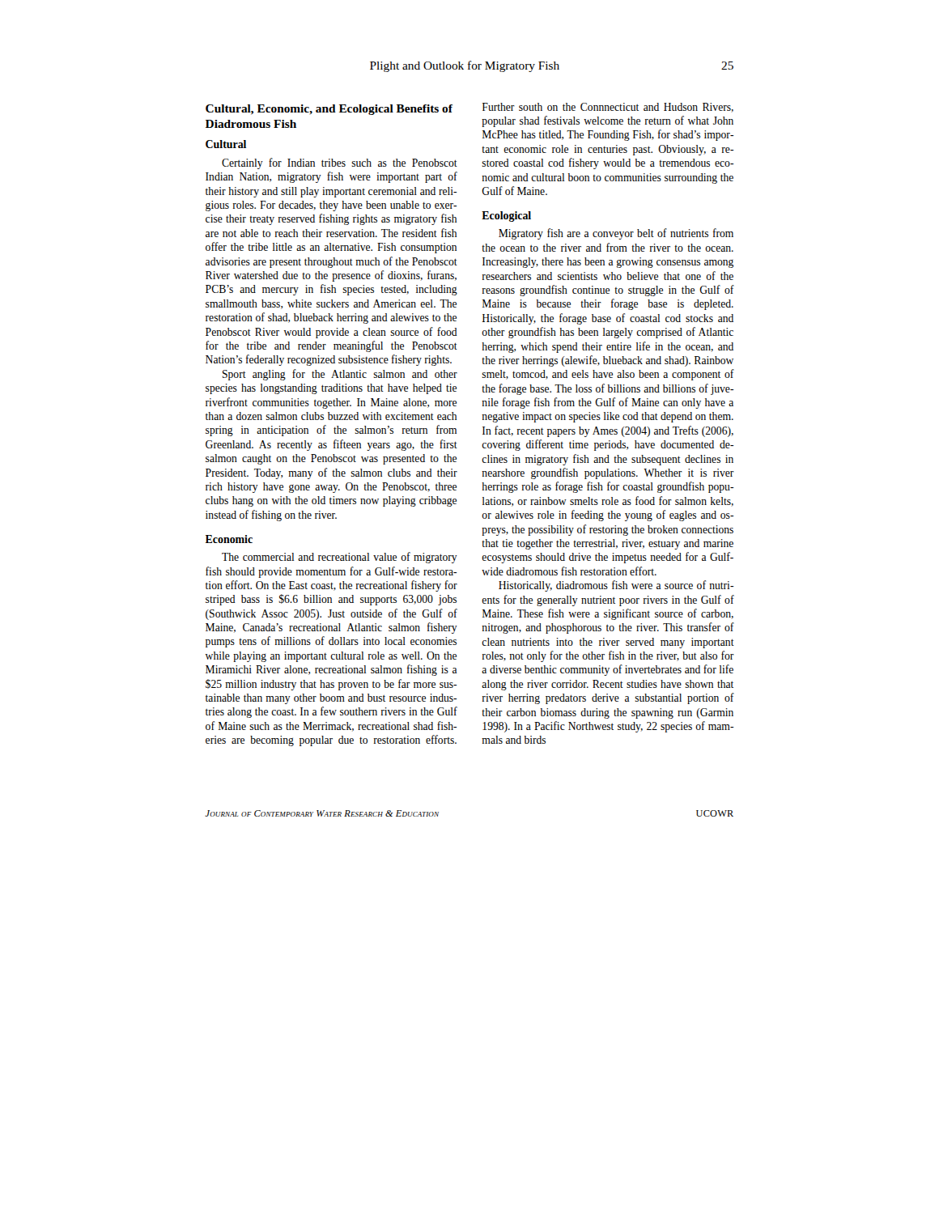Plight and Outlook for Migratory Fish
25
Cultural, Economic, and Ecological Benefits of Diadromous Fish
Cultural
Certainly for Indian tribes such as the Penobscot Indian Nation, migratory fish were important part of their history and still play important ceremonial and religious roles. For decades, they have been unable to exercise their treaty reserved fishing rights as migratory fish are not able to reach their reservation. The resident fish offer the tribe little as an alternative. Fish consumption advisories are present throughout much of the Penobscot River watershed due to the presence of dioxins, furans, PCB’s and mercury in fish species tested, including smallmouth bass, white suckers and American eel. The restoration of shad, blueback herring and alewives to the Penobscot River would provide a clean source of food for the tribe and render meaningful the Penobscot Nation’s federally recognized subsistence fishery rights.
Sport angling for the Atlantic salmon and other species has longstanding traditions that have helped tie riverfront communities together. In Maine alone, more than a dozen salmon clubs buzzed with excitement each spring in anticipation of the salmon’s return from Greenland. As recently as fifteen years ago, the first salmon caught on the Penobscot was presented to the President. Today, many of the salmon clubs and their rich history have gone away. On the Penobscot, three clubs hang on with the old timers now playing cribbage instead of fishing on the river.
Economic
The commercial and recreational value of migratory fish should provide momentum for a Gulf-wide restoration effort. On the East coast, the recreational fishery for striped bass is $6.6 billion and supports 63,000 jobs (Southwick Assoc 2005). Just outside of the Gulf of Maine, Canada’s recreational Atlantic salmon fishery pumps tens of millions of dollars into local economies while playing an important cultural role as well. On the Miramichi River alone, recreational salmon fishing is a $25 million industry that has proven to be far more sustainable than many other boom and bust resource industries along the coast. In a few southern rivers in the Gulf of Maine such as the Merrimack, recreational shad fisheries are becoming popular due to restoration efforts. Further south on the Connnecticut and Hudson Rivers, popular shad festivals welcome the return of what John McPhee has titled, The Founding Fish, for shad’s important economic role in centuries past. Obviously, a restored coastal cod fishery would be a tremendous economic and cultural boon to communities surrounding the Gulf of Maine.
Ecological
Migratory fish are a conveyor belt of nutrients from the ocean to the river and from the river to the ocean. Increasingly, there has been a growing consensus among researchers and scientists who believe that one of the reasons groundfish continue to struggle in the Gulf of Maine is because their forage base is depleted. Historically, the forage base of coastal cod stocks and other groundfish has been largely comprised of Atlantic herring, which spend their entire life in the ocean, and the river herrings (alewife, blueback and shad). Rainbow smelt, tomcod, and eels have also been a component of the forage base. The loss of billions and billions of juvenile forage fish from the Gulf of Maine can only have a negative impact on species like cod that depend on them. In fact, recent papers by Ames (2004) and Trefts (2006), covering different time periods, have documented declines in migratory fish and the subsequent declines in nearshore groundfish populations. Whether it is river herrings role as forage fish for coastal groundfish populations, or rainbow smelts role as food for salmon kelts, or alewives role in feeding the young of eagles and ospreys, the possibility of restoring the broken connections that tie together the terrestrial, river, estuary and marine ecosystems should drive the impetus needed for a Gulf-wide diadromous fish restoration effort.
Historically, diadromous fish were a source of nutrients for the generally nutrient poor rivers in the Gulf of Maine. These fish were a significant source of carbon, nitrogen, and phosphorous to the river. This transfer of clean nutrients into the river served many important roles, not only for the other fish in the river, but also for a diverse benthic community of invertebrates and for life along the river corridor. Recent studies have shown that river herring predators derive a substantial portion of their carbon biomass during the spawning run (Garmin 1998). In a Pacific Northwest study, 22 species of mammals and birds
Journal of Contemporary Water Research & Education
UCOWR